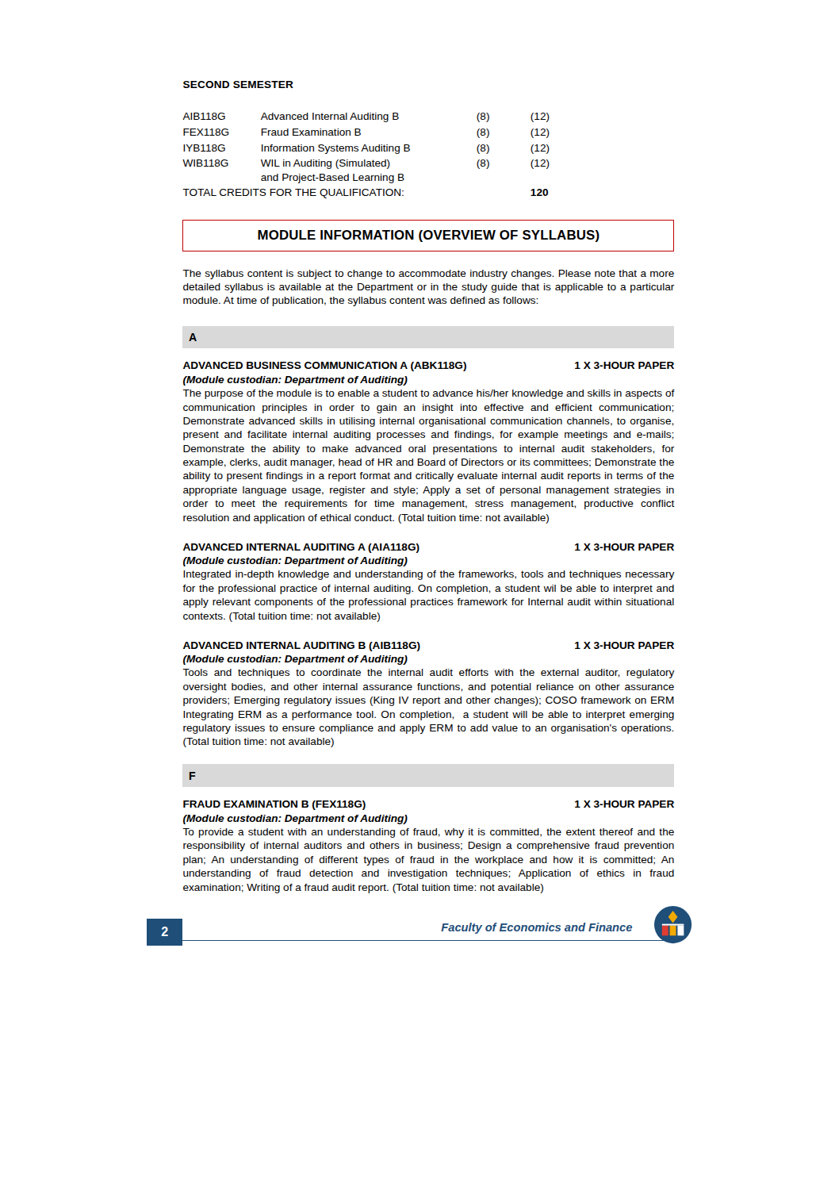SECOND SEMESTER
| AIB118G | Advanced Internal Auditing B | (8) | (12) |
| FEX118G | Fraud Examination B | (8) | (12) |
| IYB118G | Information Systems Auditing B | (8) | (12) |
| WIB118G | WIL in Auditing (Simulated) and Project-Based Learning B | (8) | (12) |
| TOTAL CREDITS FOR THE QUALIFICATION: | 120 |
MODULE INFORMATION (OVERVIEW OF SYLLABUS)
The syllabus content is subject to change to accommodate industry changes. Please note that a more detailed syllabus is available at the Department or in the study guide that is applicable to a particular module. At time of publication, the syllabus content was defined as follows:
A
ADVANCED BUSINESS COMMUNICATION A (ABK118G) 1 X 3-HOUR PAPER
(Module custodian: Department of Auditing)
The purpose of the module is to enable a student to advance his/her knowledge and skills in aspects of communication principles in order to gain an insight into effective and efficient communication; Demonstrate advanced skills in utilising internal organisational communication channels, to organise, present and facilitate internal auditing processes and findings, for example meetings and e-mails; Demonstrate the ability to make advanced oral presentations to internal audit stakeholders, for example, clerks, audit manager, head of HR and Board of Directors or its committees; Demonstrate the ability to present findings in a report format and critically evaluate internal audit reports in terms of the appropriate language usage, register and style; Apply a set of personal management strategies in order to meet the requirements for time management, stress management, productive conflict resolution and application of ethical conduct. (Total tuition time: not available)
ADVANCED INTERNAL AUDITING A (AIA118G) 1 X 3-HOUR PAPER
(Module custodian: Department of Auditing)
Integrated in-depth knowledge and understanding of the frameworks, tools and techniques necessary for the professional practice of internal auditing. On completion, a student wil be able to interpret and apply relevant components of the professional practices framework for Internal audit within situational contexts. (Total tuition time: not available)
ADVANCED INTERNAL AUDITING B (AIB118G) 1 X 3-HOUR PAPER
(Module custodian: Department of Auditing)
Tools and techniques to coordinate the internal audit efforts with the external auditor, regulatory oversight bodies, and other internal assurance functions, and potential reliance on other assurance providers; Emerging regulatory issues (King IV report and other changes); COSO framework on ERM Integrating ERM as a performance tool. On completion, a student will be able to interpret emerging regulatory issues to ensure compliance and apply ERM to add value to an organisation's operations. (Total tuition time: not available)
F
FRAUD EXAMINATION B (FEX118G) 1 X 3-HOUR PAPER
(Module custodian: Department of Auditing)
To provide a student with an understanding of fraud, why it is committed, the extent thereof and the responsibility of internal auditors and others in business; Design a comprehensive fraud prevention plan; An understanding of different types of fraud in the workplace and how it is committed; An understanding of fraud detection and investigation techniques; Application of ethics in fraud examination; Writing of a fraud audit report. (Total tuition time: not available)
2
Faculty of Economics and Finance